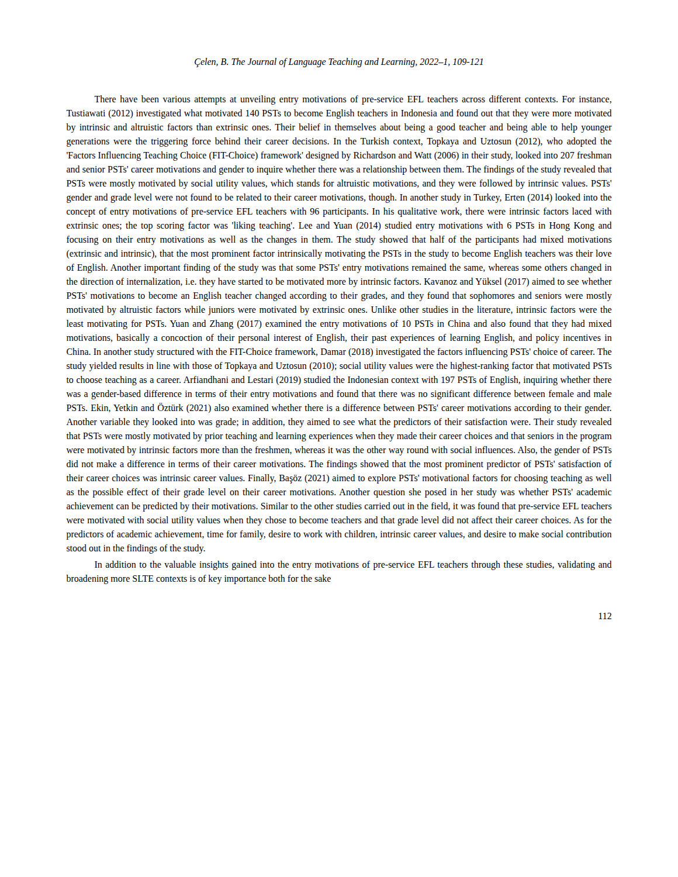Çelen, B. The Journal of Language Teaching and Learning, 2022–1, 109-121
There have been various attempts at unveiling entry motivations of pre-service EFL teachers across different contexts. For instance, Tustiawati (2012) investigated what motivated 140 PSTs to become English teachers in Indonesia and found out that they were more motivated by intrinsic and altruistic factors than extrinsic ones. Their belief in themselves about being a good teacher and being able to help younger generations were the triggering force behind their career decisions. In the Turkish context, Topkaya and Uztosun (2012), who adopted the 'Factors Influencing Teaching Choice (FIT-Choice) framework' designed by Richardson and Watt (2006) in their study, looked into 207 freshman and senior PSTs' career motivations and gender to inquire whether there was a relationship between them. The findings of the study revealed that PSTs were mostly motivated by social utility values, which stands for altruistic motivations, and they were followed by intrinsic values. PSTs' gender and grade level were not found to be related to their career motivations, though. In another study in Turkey, Erten (2014) looked into the concept of entry motivations of pre-service EFL teachers with 96 participants. In his qualitative work, there were intrinsic factors laced with extrinsic ones; the top scoring factor was 'liking teaching'. Lee and Yuan (2014) studied entry motivations with 6 PSTs in Hong Kong and focusing on their entry motivations as well as the changes in them. The study showed that half of the participants had mixed motivations (extrinsic and intrinsic), that the most prominent factor intrinsically motivating the PSTs in the study to become English teachers was their love of English. Another important finding of the study was that some PSTs' entry motivations remained the same, whereas some others changed in the direction of internalization, i.e. they have started to be motivated more by intrinsic factors. Kavanoz and Yüksel (2017) aimed to see whether PSTs' motivations to become an English teacher changed according to their grades, and they found that sophomores and seniors were mostly motivated by altruistic factors while juniors were motivated by extrinsic ones. Unlike other studies in the literature, intrinsic factors were the least motivating for PSTs. Yuan and Zhang (2017) examined the entry motivations of 10 PSTs in China and also found that they had mixed motivations, basically a concoction of their personal interest of English, their past experiences of learning English, and policy incentives in China. In another study structured with the FIT-Choice framework, Damar (2018) investigated the factors influencing PSTs' choice of career. The study yielded results in line with those of Topkaya and Uztosun (2010); social utility values were the highest-ranking factor that motivated PSTs to choose teaching as a career. Arfiandhani and Lestari (2019) studied the Indonesian context with 197 PSTs of English, inquiring whether there was a gender-based difference in terms of their entry motivations and found that there was no significant difference between female and male PSTs. Ekin, Yetkin and Öztürk (2021) also examined whether there is a difference between PSTs' career motivations according to their gender. Another variable they looked into was grade; in addition, they aimed to see what the predictors of their satisfaction were. Their study revealed that PSTs were mostly motivated by prior teaching and learning experiences when they made their career choices and that seniors in the program were motivated by intrinsic factors more than the freshmen, whereas it was the other way round with social influences. Also, the gender of PSTs did not make a difference in terms of their career motivations. The findings showed that the most prominent predictor of PSTs' satisfaction of their career choices was intrinsic career values. Finally, Başöz (2021) aimed to explore PSTs' motivational factors for choosing teaching as well as the possible effect of their grade level on their career motivations. Another question she posed in her study was whether PSTs' academic achievement can be predicted by their motivations. Similar to the other studies carried out in the field, it was found that pre-service EFL teachers were motivated with social utility values when they chose to become teachers and that grade level did not affect their career choices. As for the predictors of academic achievement, time for family, desire to work with children, intrinsic career values, and desire to make social contribution stood out in the findings of the study.
In addition to the valuable insights gained into the entry motivations of pre-service EFL teachers through these studies, validating and broadening more SLTE contexts is of key importance both for the sake
112